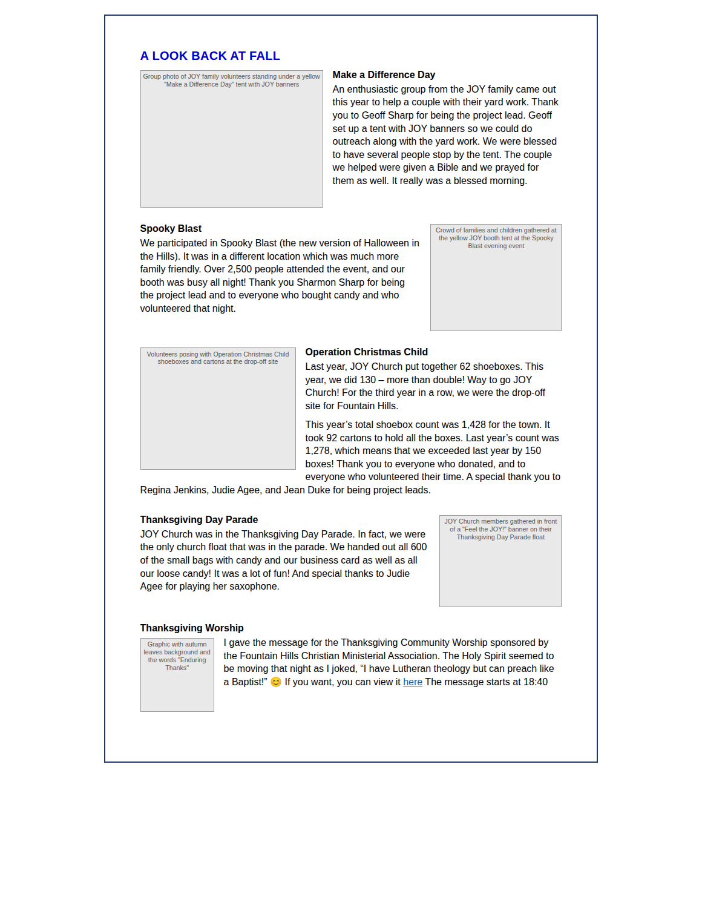A LOOK BACK AT FALL
Group photo of JOY family volunteers standing under a yellow "Make a Difference Day" tent with JOY banners
Make a Difference Day
An enthusiastic group from the JOY family came out this year to help a couple with their yard work. Thank you to Geoff Sharp for being the project lead. Geoff set up a tent with JOY banners so we could do outreach along with the yard work. We were blessed to have several people stop by the tent. The couple we helped were given a Bible and we prayed for them as well. It really was a blessed morning.
Crowd of families and children gathered at the yellow JOY booth tent at the Spooky Blast evening event
Spooky Blast
We participated in Spooky Blast (the new version of Halloween in the Hills). It was in a different location which was much more family friendly. Over 2,500 people attended the event, and our booth was busy all night! Thank you Sharmon Sharp for being the project lead and to everyone who bought candy and who volunteered that night.
Volunteers posing with Operation Christmas Child shoeboxes and cartons at the drop-off site
Operation Christmas Child
Last year, JOY Church put together 62 shoeboxes. This year, we did 130 – more than double! Way to go JOY Church! For the third year in a row, we were the drop-off site for Fountain Hills.
This year’s total shoebox count was 1,428 for the town. It took 92 cartons to hold all the boxes. Last year’s count was 1,278, which means that we exceeded last year by 150 boxes! Thank you to everyone who donated, and to everyone who volunteered their time. A special thank you to Regina Jenkins, Judie Agee, and Jean Duke for being project leads.
JOY Church members gathered in front of a "Feel the JOY!" banner on their Thanksgiving Day Parade float
Thanksgiving Day Parade
JOY Church was in the Thanksgiving Day Parade. In fact, we were the only church float that was in the parade. We handed out all 600 of the small bags with candy and our business card as well as all our loose candy! It was a lot of fun! And special thanks to Judie Agee for playing her saxophone.
Thanksgiving Worship
Graphic with autumn leaves background and the words "Enduring Thanks"
I gave the message for the Thanksgiving Community Worship sponsored by the Fountain Hills Christian Ministerial Association. The Holy Spirit seemed to be moving that night as I joked, “I have Lutheran theology but can preach like a Baptist!” 😊 If you want, you can view it here The message starts at 18:40